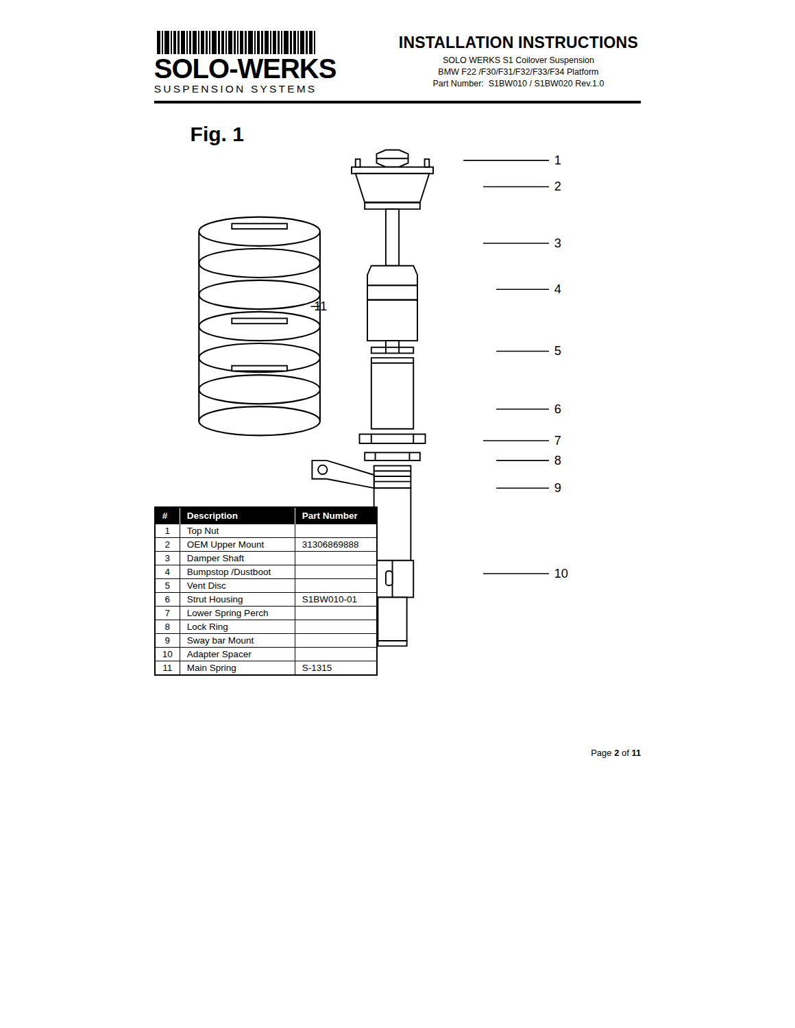SOLO-WERKS
SUSPENSION SYSTEMS
INSTALLATION INSTRUCTIONS
SOLO WERKS S1 Coilover Suspension
BMW F22 /F30/F31/F32/F33/F34 Platform
Part Number: S1BW010 / S1BW020 Rev.1.0
Fig. 1
1 2 3 4 5 6 7 8 9 10 11
| # | Description | Part Number |
| --- | --- | --- |
| 1 | Top Nut | |
| 2 | OEM Upper Mount | 31306869888 |
| 3 | Damper Shaft | |
| 4 | Bumpstop /Dustboot | |
| 5 | Vent Disc | |
| 6 | Strut Housing | S1BW010-01 |
| 7 | Lower Spring Perch | |
| 8 | Lock Ring | |
| 9 | Sway bar Mount | |
| 10 | Adapter Spacer | |
| 11 | Main Spring | S-1315 |
Page 2 of 11